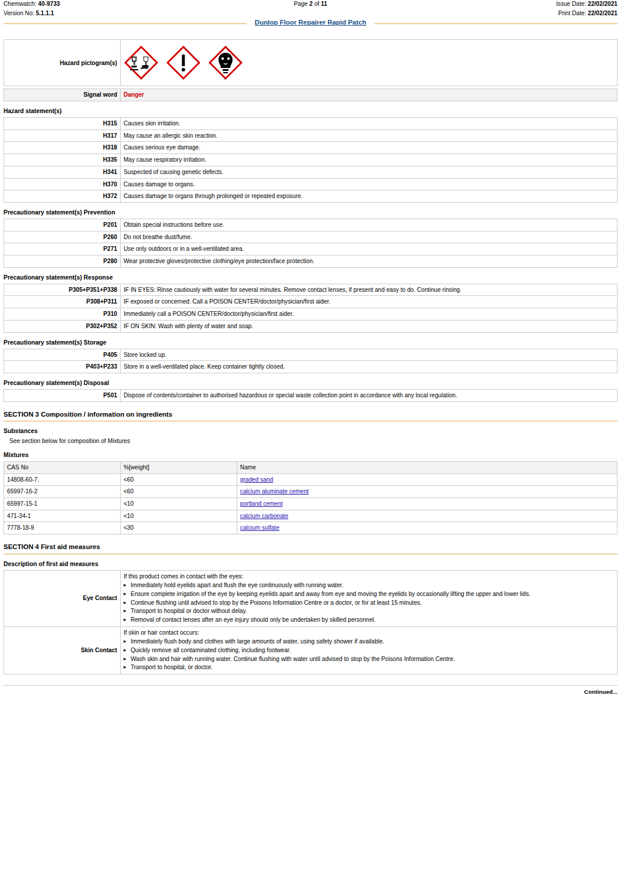Chemwatch: 40-9733
Page 2 of 11
Issue Date: 22/02/2021
Version No: 5.1.1.1
Print Date: 22/02/2021
Dunlop Floor Repairer Rapid Patch
| Hazard pictogram(s) | |
| Signal word | Danger |
Hazard statement(s)
| H315 | Causes skin irritation. |
| H317 | May cause an allergic skin reaction. |
| H318 | Causes serious eye damage. |
| H335 | May cause respiratory irritation. |
| H341 | Suspected of causing genetic defects. |
| H370 | Causes damage to organs. |
| H372 | Causes damage to organs through prolonged or repeated exposure. |
Precautionary statement(s) Prevention
| P201 | Obtain special instructions before use. |
| P260 | Do not breathe dust/fume. |
| P271 | Use only outdoors or in a well-ventilated area. |
| P280 | Wear protective gloves/protective clothing/eye protection/face protection. |
Precautionary statement(s) Response
| P305+P351+P338 | IF IN EYES: Rinse cautiously with water for several minutes. Remove contact lenses, if present and easy to do. Continue rinsing. |
| P308+P311 | IF exposed or concerned: Call a POISON CENTER/doctor/physician/first aider. |
| P310 | Immediately call a POISON CENTER/doctor/physician/first aider. |
| P302+P352 | IF ON SKIN: Wash with plenty of water and soap. |
Precautionary statement(s) Storage
| P405 | Store locked up. |
| P403+P233 | Store in a well-ventilated place. Keep container tightly closed. |
Precautionary statement(s) Disposal
| P501 | Dispose of contents/container to authorised hazardous or special waste collection point in accordance with any local regulation. |
SECTION 3 Composition / information on ingredients
Substances
See section below for composition of Mixtures
Mixtures
| CAS No | %[weight] | Name |
| --- | --- | --- |
| 14808-60-7. | <60 | graded sand |
| 65997-16-2 | <60 | calcium aluminate cement |
| 65997-15-1 | <10 | portland cement |
| 471-34-1 | <10 | calcium carbonate |
| 7778-18-9 | <30 | calcium sulfate |
SECTION 4 First aid measures
Description of first aid measures
| Eye Contact | If this product comes in contact with the eyes: Immediately hold eyelids apart and flush the eye continuously with running water. Ensure complete irrigation of the eye by keeping eyelids apart and away from eye and moving the eyelids by occasionally lifting the upper and lower lids. Continue flushing until advised to stop by the Poisons Information Centre or a doctor, or for at least 15 minutes. Transport to hospital or doctor without delay. Removal of contact lenses after an eye injury should only be undertaken by skilled personnel. |
| Skin Contact | If skin or hair contact occurs: Immediately flush body and clothes with large amounts of water, using safety shower if available. Quickly remove all contaminated clothing, including footwear. Wash skin and hair with running water. Continue flushing with water until advised to stop by the Poisons Information Centre. Transport to hospital, or doctor. |
Continued...